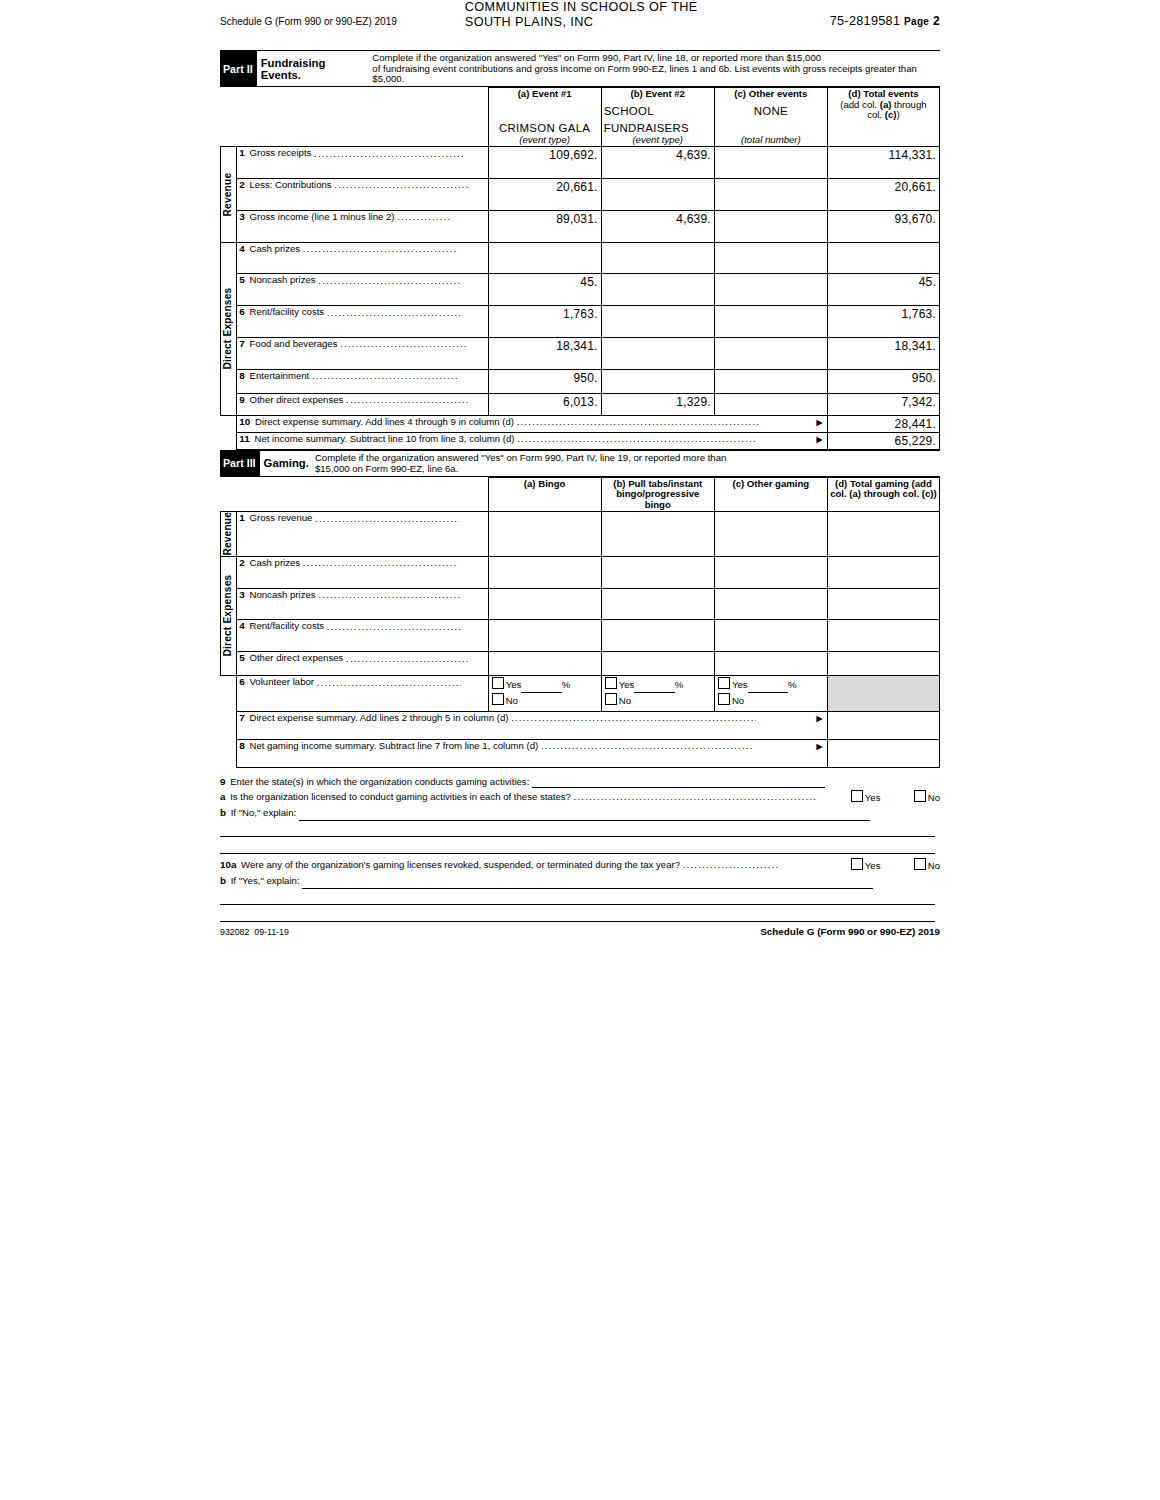COMMUNITIES IN SCHOOLS OF THE
Schedule G (Form 990 or 990-EZ) 2019
SOUTH PLAINS, INC
75-2819581 Page 2
Part II
Fundraising Events.
Complete if the organization answered "Yes" on Form 990, Part IV, line 18, or reported more than $15,000
of fundraising event contributions and gross income on Form 990-EZ, lines 1 and 6b. List events with gross receipts greater than $5,000.
| | | (a) Event #1 | (b) Event #2 | (c) Other events | (d) Total events (add col. (a) through col. (c) ) |
| | | | SCHOOL | NONE |
| | | CRIMSON GALA | FUNDRAISERS | | |
| | | (event type) | (event type) | (total number) | |
| Revenue | 1 Gross receipts .................................................. | 109,692. | 4,639. | | 114,331. |
| 2 Less: Contributions .............................................. | 20,661. | | | 20,661. |
| 3 Gross income (line 1 minus line 2) .............. | 89,031. | 4,639. | | 93,670. |
| Direct Expenses | 4 Cash prizes .................................................... | | | | |
| 5 Noncash prizes ................................................ | 45. | | | 45. |
| 6 Rent/facility costs ............................................. | 1,763. | | | 1,763. |
| 7 Food and beverages .......................................... | 18,341. | | | 18,341. |
| 8 Entertainment .................................................. | 950. | | | 950. |
| 9 Other direct expenses ....................................... | 6,013. | 1,329. | | 7,342. |
| | 10 Direct expense summary. Add lines 4 through 9 in column (d) ................................................................. ► | 28,441. |
| | 11 Net income summary. Subtract line 10 from line 3, column (d) ................................................................ ► | 65,229. |
Part III
Gaming.
Complete if the organization answered "Yes" on Form 990, Part IV, line 19, or reported more than
$15,000 on Form 990-EZ, line 6a.
| | | (a) Bingo | (b) Pull tabs/instant bingo/progressive bingo | (c) Other gaming | (d) Total gaming (add col. (a) through col. (c) ) |
| Revenue | 1 Gross revenue .................................................. | | | | |
| Direct Expenses | 2 Cash prizes .................................................... | | | | |
| 3 Noncash prizes ................................................ | | | | |
| 4 Rent/facility costs ............................................. | | | | |
| 5 Other direct expenses ....................................... | | | | |
| | 6 Volunteer labor .................................................. | Yes % No | Yes % No | Yes % No | |
| | 7 Direct expense summary. Add lines 2 through 5 in column (d) ................................................................. ► | |
| | 8 Net gaming income summary. Subtract line 7 from line 1, column (d) ....................................................... ► | |
9 Enter the state(s) in which the organization conducts gaming activities:
a Is the organization licensed to conduct gaming activities in each of these states? ....................................................................... Yes No
b If "No," explain:
10a Were any of the organization's gaming licenses revoked, suspended, or terminated during the tax year? ......................... Yes No
b If "Yes," explain:
932082 09-11-19
Schedule G (Form 990 or 990-EZ) 2019